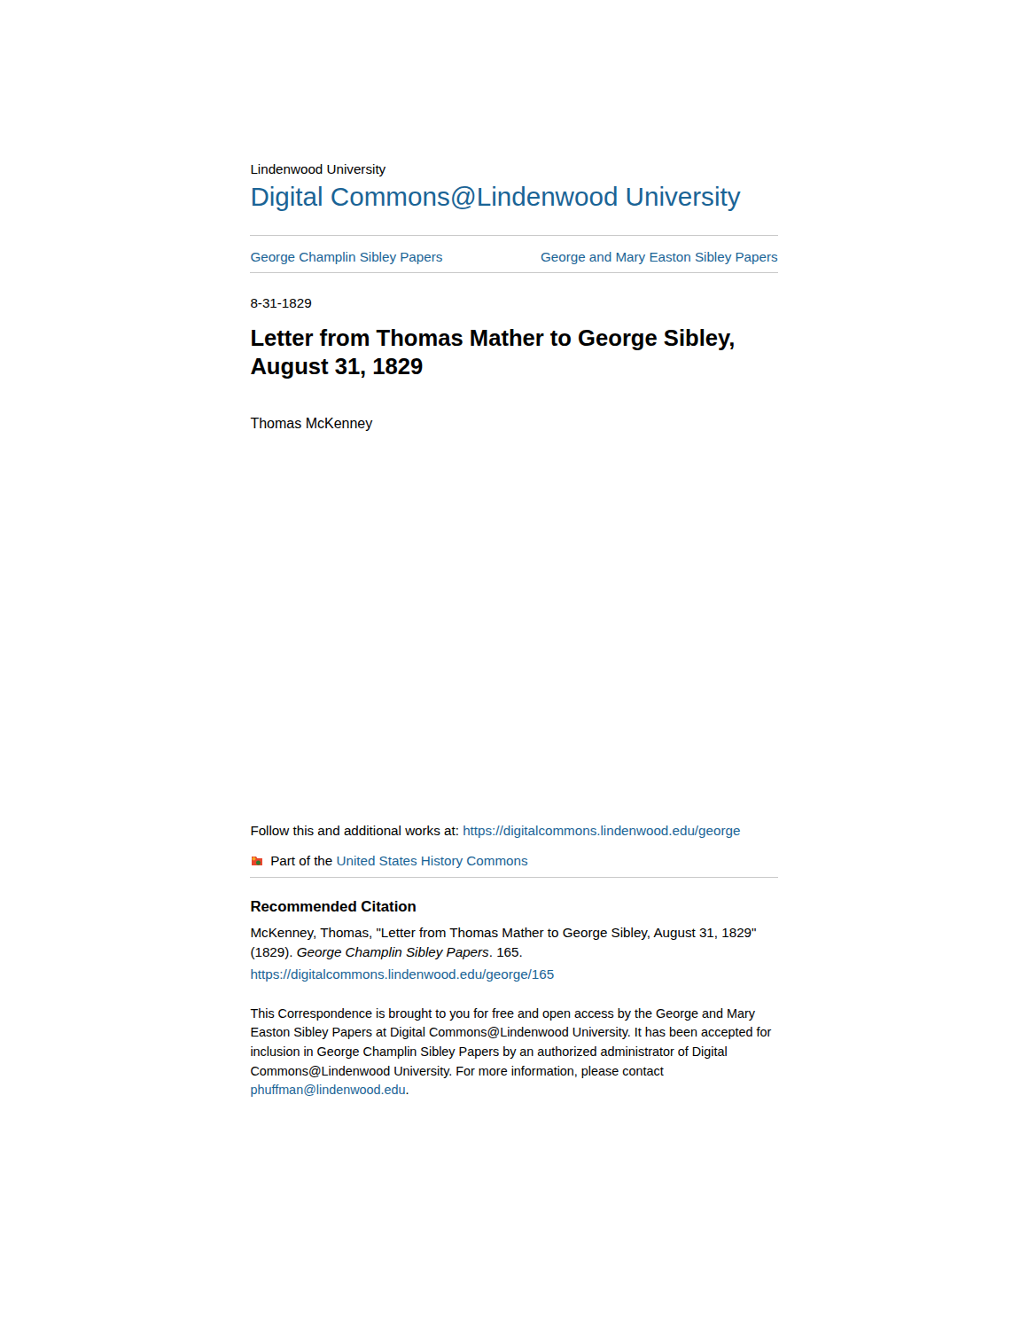Lindenwood University
Digital Commons@Lindenwood University
George Champlin Sibley Papers George and Mary Easton Sibley Papers
8-31-1829
Letter from Thomas Mather to George Sibley, August 31, 1829
Thomas McKenney
Follow this and additional works at: https://digitalcommons.lindenwood.edu/george
Part of the United States History Commons
Recommended Citation
McKenney, Thomas, "Letter from Thomas Mather to George Sibley, August 31, 1829" (1829). George Champlin Sibley Papers. 165.
https://digitalcommons.lindenwood.edu/george/165
This Correspondence is brought to you for free and open access by the George and Mary Easton Sibley Papers at Digital Commons@Lindenwood University. It has been accepted for inclusion in George Champlin Sibley Papers by an authorized administrator of Digital Commons@Lindenwood University. For more information, please contact phuffman@lindenwood.edu.